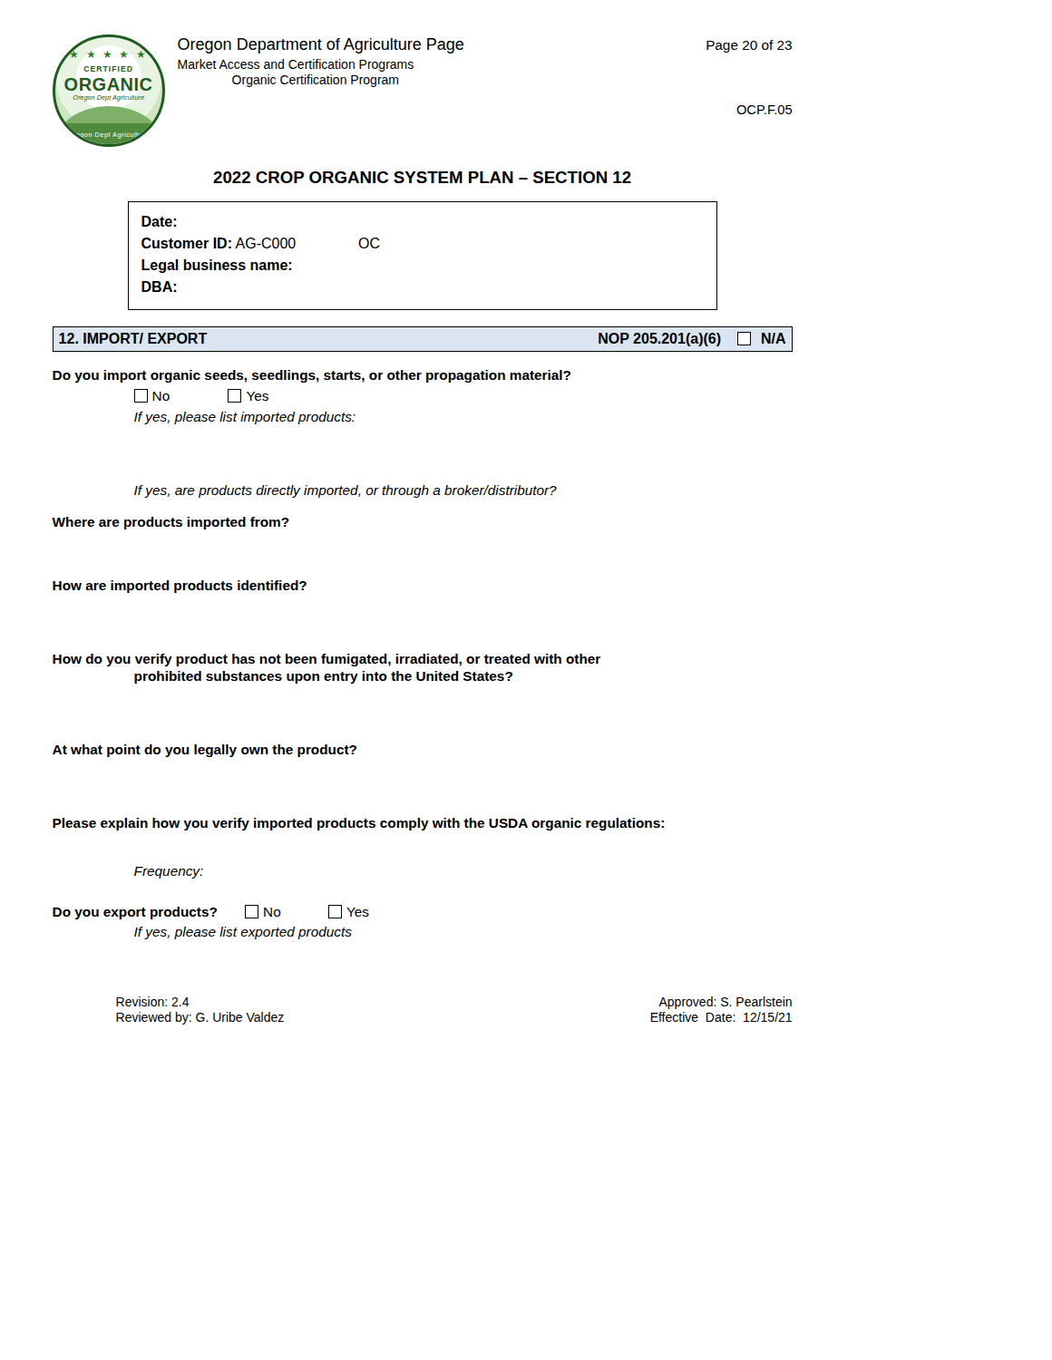★ ★ ★ ★ ★
CERTIFIED
ORGANIC
Oregon Dept Agriculture
Oregon Dept Agriculture
Oregon Department of Agriculture Page
Page 20 of 23
Market Access and Certification Programs
Organic Certification Program
OCP.F.05
2022 CROP ORGANIC SYSTEM PLAN – SECTION 12
Date:
Customer ID: AG-C000 OC
Legal business name:
DBA:
12. IMPORT/ EXPORT NOP 205.201(a)(6) N/A
Do you import organic seeds, seedlings, starts, or other propagation material?
No Yes
If yes, please list imported products:
If yes, are products directly imported, or through a broker/distributor?
Where are products imported from?
How are imported products identified?
How do you verify product has not been fumigated, irradiated, or treated with other prohibited substances upon entry into the United States?
At what point do you legally own the product?
Please explain how you verify imported products comply with the USDA organic regulations:
Frequency:
Do you export products? No Yes
If yes, please list exported products
Revision: 2.4
Reviewed by: G. Uribe Valdez
Approved: S. Pearlstein
Effective Date: 12/15/21